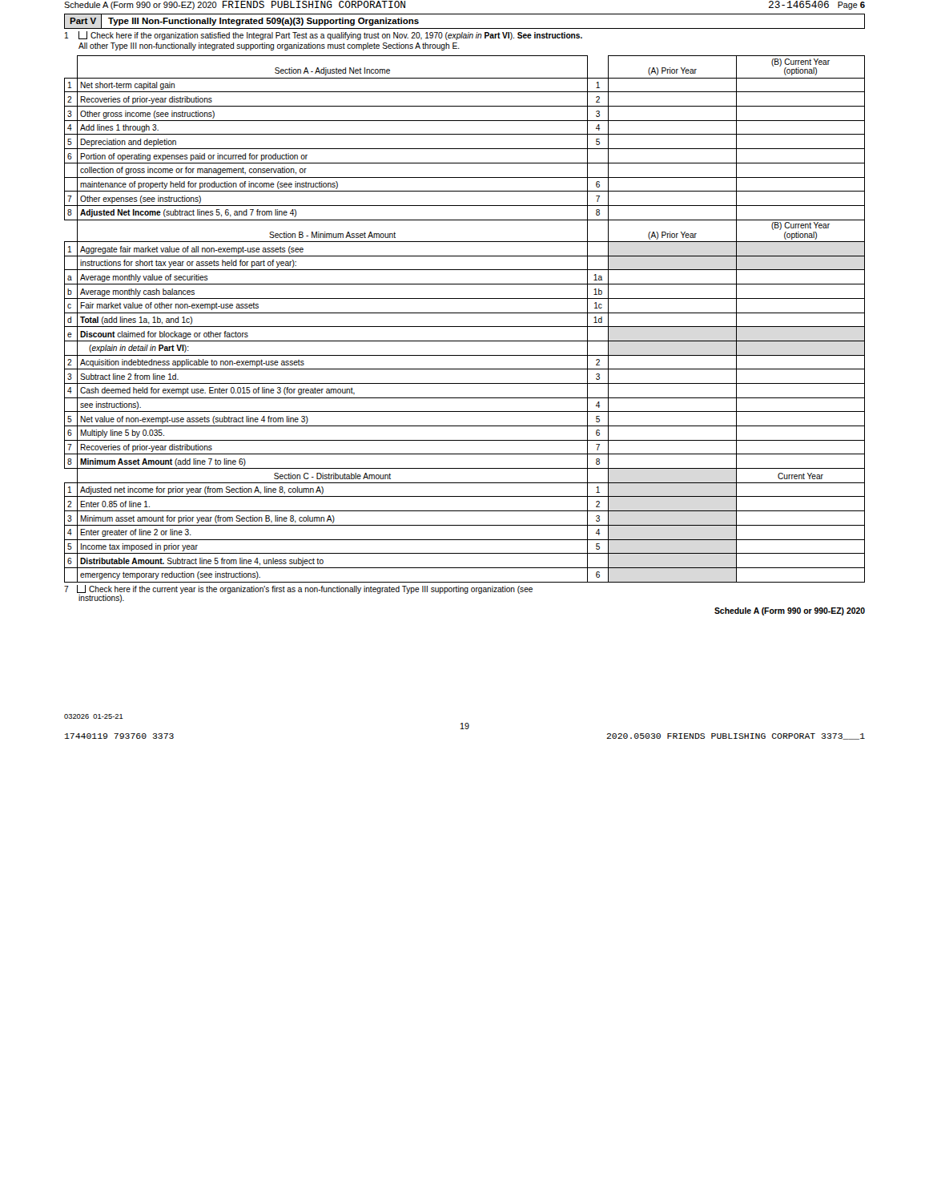Schedule A (Form 990 or 990-EZ) 2020 FRIENDS PUBLISHING CORPORATION 23-1465406Page 6
Part V
Type III Non-Functionally Integrated 509(a)(3) Supporting Organizations
1
Check here if the organization satisfied the Integral Part Test as a qualifying trust on Nov. 20, 1970 (explain in Part VI). See instructions.
All other Type III non-functionally integrated supporting organizations must complete Sections A through E.
| | Section A - Adjusted Net Income | | (A) Prior Year | (B) Current Year (optional) |
| 1 | Net short-term capital gain | 1 | | |
| 2 | Recoveries of prior-year distributions | 2 | | |
| 3 | Other gross income (see instructions) | 3 | | |
| 4 | Add lines 1 through 3. | 4 | | |
| 5 | Depreciation and depletion | 5 | | |
| 6 | Portion of operating expenses paid or incurred for production or | | | |
| | collection of gross income or for management, conservation, or | | | |
| | maintenance of property held for production of income (see instructions) | 6 | | |
| 7 | Other expenses (see instructions) | 7 | | |
| 8 | Adjusted Net Income (subtract lines 5, 6, and 7 from line 4) | 8 | | |
| | Section B - Minimum Asset Amount | | (A) Prior Year | (B) Current Year (optional) |
| 1 | Aggregate fair market value of all non-exempt-use assets (see | | | |
| | instructions for short tax year or assets held for part of year): | | | |
| a | Average monthly value of securities | 1a | | |
| b | Average monthly cash balances | 1b | | |
| c | Fair market value of other non-exempt-use assets | 1c | | |
| d | Total (add lines 1a, 1b, and 1c) | 1d | | |
| e | Discount claimed for blockage or other factors | | | |
| | ( explain in detail in Part VI ): | | | |
| 2 | Acquisition indebtedness applicable to non-exempt-use assets | 2 | | |
| 3 | Subtract line 2 from line 1d. | 3 | | |
| 4 | Cash deemed held for exempt use. Enter 0.015 of line 3 (for greater amount, | | | |
| | see instructions). | 4 | | |
| 5 | Net value of non-exempt-use assets (subtract line 4 from line 3) | 5 | | |
| 6 | Multiply line 5 by 0.035. | 6 | | |
| 7 | Recoveries of prior-year distributions | 7 | | |
| 8 | Minimum Asset Amount (add line 7 to line 6) | 8 | | |
| | Section C - Distributable Amount | | | Current Year |
| 1 | Adjusted net income for prior year (from Section A, line 8, column A) | 1 | | |
| 2 | Enter 0.85 of line 1. | 2 | | |
| 3 | Minimum asset amount for prior year (from Section B, line 8, column A) | 3 | | |
| 4 | Enter greater of line 2 or line 3. | 4 | | |
| 5 | Income tax imposed in prior year | 5 | | |
| 6 | Distributable Amount. Subtract line 5 from line 4, unless subject to | | | |
| | emergency temporary reduction (see instructions). | 6 | | |
7
Check here if the current year is the organization's first as a non-functionally integrated Type III supporting organization (see
instructions).
Schedule A (Form 990 or 990-EZ) 2020
032026 01-25-21
19
17440119 793760 3373
2020.05030 FRIENDS PUBLISHING CORPORAT 3373___1